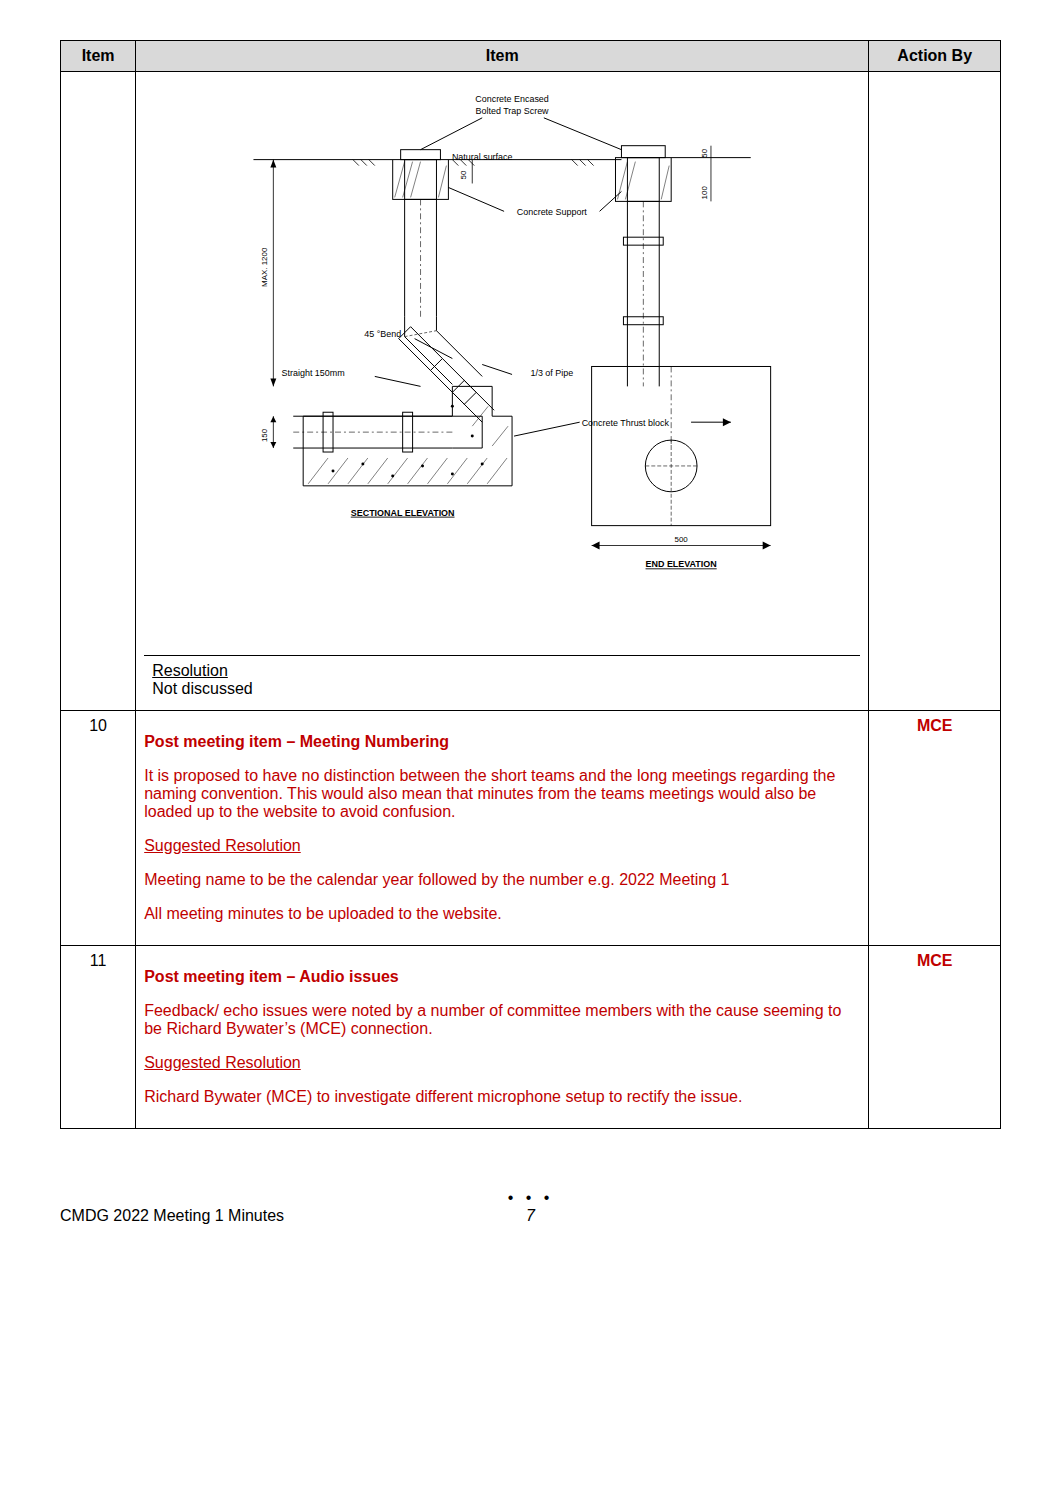| Item | Item | Action By |
| --- | --- | --- |
| | Concrete Encased Bolted Trap Screw Natural surface 50 50 100 Concrete Support MAX. 1200 45 °Bend Straight 150mm 1/3 of Pipe 150 Concrete Thrust block SECTIONAL ELEVATION 500 END ELEVATION Resolution Not discussed | |
| 10 | Post meeting item – Meeting Numbering It is proposed to have no distinction between the short teams and the long meetings regarding the naming convention. This would also mean that minutes from the teams meetings would also be loaded up to the website to avoid confusion. Suggested Resolution Meeting name to be the calendar year followed by the number e.g. 2022 Meeting 1 All meeting minutes to be uploaded to the website. | MCE |
| 11 | Post meeting item – Audio issues Feedback/ echo issues were noted by a number of committee members with the cause seeming to be Richard Bywater’s (MCE) connection. Suggested Resolution Richard Bywater (MCE) to investigate different microphone setup to rectify the issue. | MCE |
• • •
7
CMDG 2022 Meeting 1 Minutes